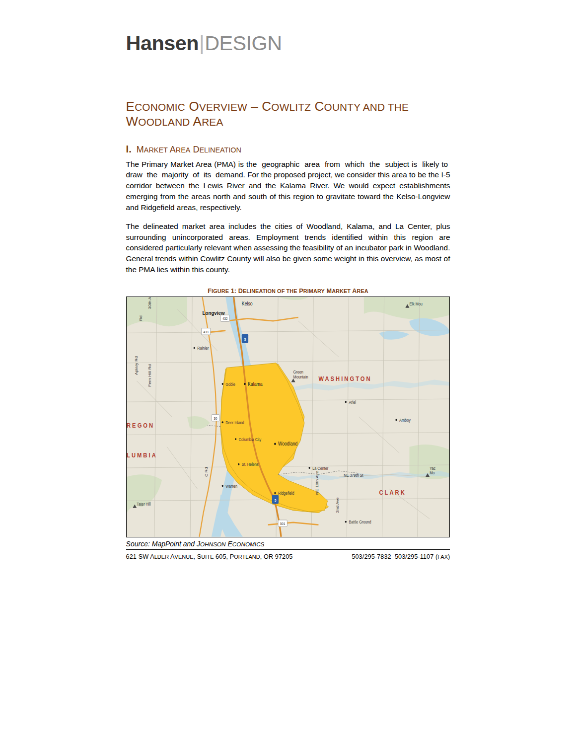Hansen|DESIGN
ECONOMIC OVERVIEW – COWLITZ COUNTY AND THE WOODLAND AREA
I. MARKET AREA DELINEATION
The Primary Market Area (PMA) is the geographic area from which the subject is likely to draw the majority of its demand. For the proposed project, we consider this area to be the I-5 corridor between the Lewis River and the Kalama River. We would expect establishments emerging from the areas north and south of this region to gravitate toward the Kelso-Longview and Ridgefield areas, respectively.
The delineated market area includes the cities of Woodland, Kalama, and La Center, plus surrounding unincorporated areas. Employment trends identified within this region are considered particularly relevant when assessing the feasibility of an incubator park in Woodland. General trends within Cowlitz County will also be given some weight in this overview, as most of the PMA lies within this county.
FIGURE 1: DELINEATION OF THE PRIMARY MARKET AREA
5 5 432 433 30 501 Kelso Longview Rainier Goble Kalama Green Mountain Deer Island Columbia City Woodland St. Helens La Center Warren Ridgefield Battle Ground Ariel Amboy Elk Mou Yac Mo Tater Hill WASHINGTON REGON LUMBIA CLARK Rd 30th A Apiary Rd Fern Hill Rd C Rd NE 10th Ave 2nd Ave NE 379th St
Source: MapPoint and JOHNSON ECONOMICS
621 SW ALDER AVENUE, SUITE 605, PORTLAND, OR 97205
503/295-7832 503/295-1107 (FAX)